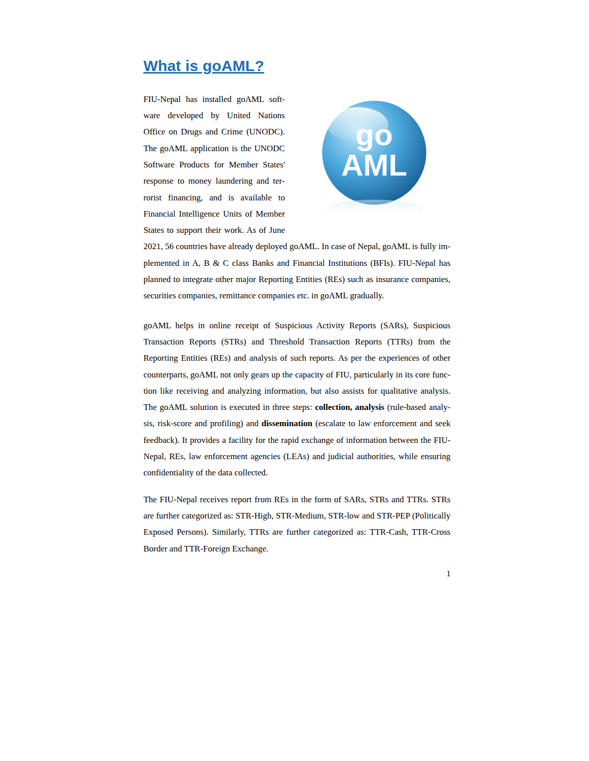What is goAML?
FIU-Nepal has installed goAML software developed by United Nations Office on Drugs and Crime (UNODC). The goAML application is the UNODC Software Products for Member States' response to money laundering and terrorist financing, and is available to Financial Intelligence Units of Member States to support their work. As of June 2021, 56 countries have already deployed goAML. In case of Nepal, goAML is fully implemented in A, B & C class Banks and Financial Institutions (BFIs). FIU-Nepal has planned to integrate other major Reporting Entities (REs) such as insurance companies, securities companies, remittance companies etc. in goAML gradually.
goAML helps in online receipt of Suspicious Activity Reports (SARs), Suspicious Transaction Reports (STRs) and Threshold Transaction Reports (TTRs) from the Reporting Entities (REs) and analysis of such reports. As per the experiences of other counterparts, goAML not only gears up the capacity of FIU, particularly in its core function like receiving and analyzing information, but also assists for qualitative analysis. The goAML solution is executed in three steps: collection, analysis (rule-based analysis, risk-score and profiling) and dissemination (escalate to law enforcement and seek feedback). It provides a facility for the rapid exchange of information between the FIU-Nepal, REs, law enforcement agencies (LEAs) and judicial authorities, while ensuring confidentiality of the data collected.
The FIU-Nepal receives report from REs in the form of SARs, STRs and TTRs. STRs are further categorized as: STR-High, STR-Medium, STR-low and STR-PEP (Politically Exposed Persons). Similarly, TTRs are further categorized as: TTR-Cash, TTR-Cross Border and TTR-Foreign Exchange.
1